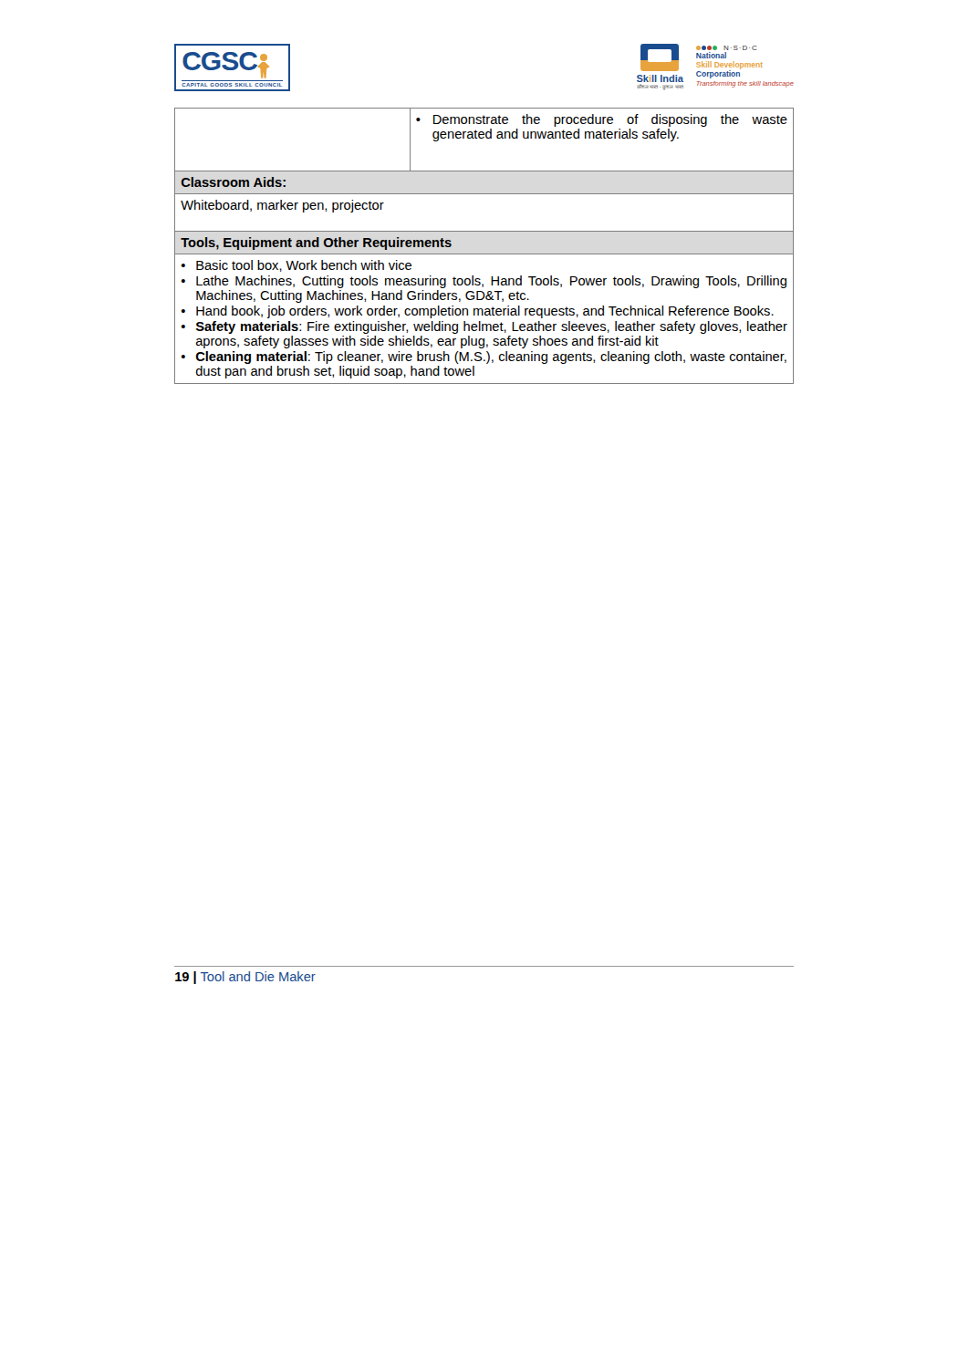CGSC
CAPITAL GOODS SKILL COUNCIL
Skill India
कौशल भारत - कुशल भारत
N·S·D·C
National
Skill Development
Corporation
Transforming the skill landscape
| | • Demonstrate the procedure of disposing the waste generated and unwanted materials safely. |
| Classroom Aids: |
| Whiteboard, marker pen, projector |
| Tools, Equipment and Other Requirements |
| • Basic tool box, Work bench with vice • Lathe Machines, Cutting tools measuring tools, Hand Tools, Power tools, Drawing Tools, Drilling Machines, Cutting Machines, Hand Grinders, GD&T, etc. • Hand book, job orders, work order, completion material requests, and Technical Reference Books. • Safety materials : Fire extinguisher, welding helmet, Leather sleeves, leather safety gloves, leather aprons, safety glasses with side shields, ear plug, safety shoes and first-aid kit • Cleaning material : Tip cleaner, wire brush (M.S.), cleaning agents, cleaning cloth, waste container, dust pan and brush set, liquid soap, hand towel |
19 | Tool and Die Maker